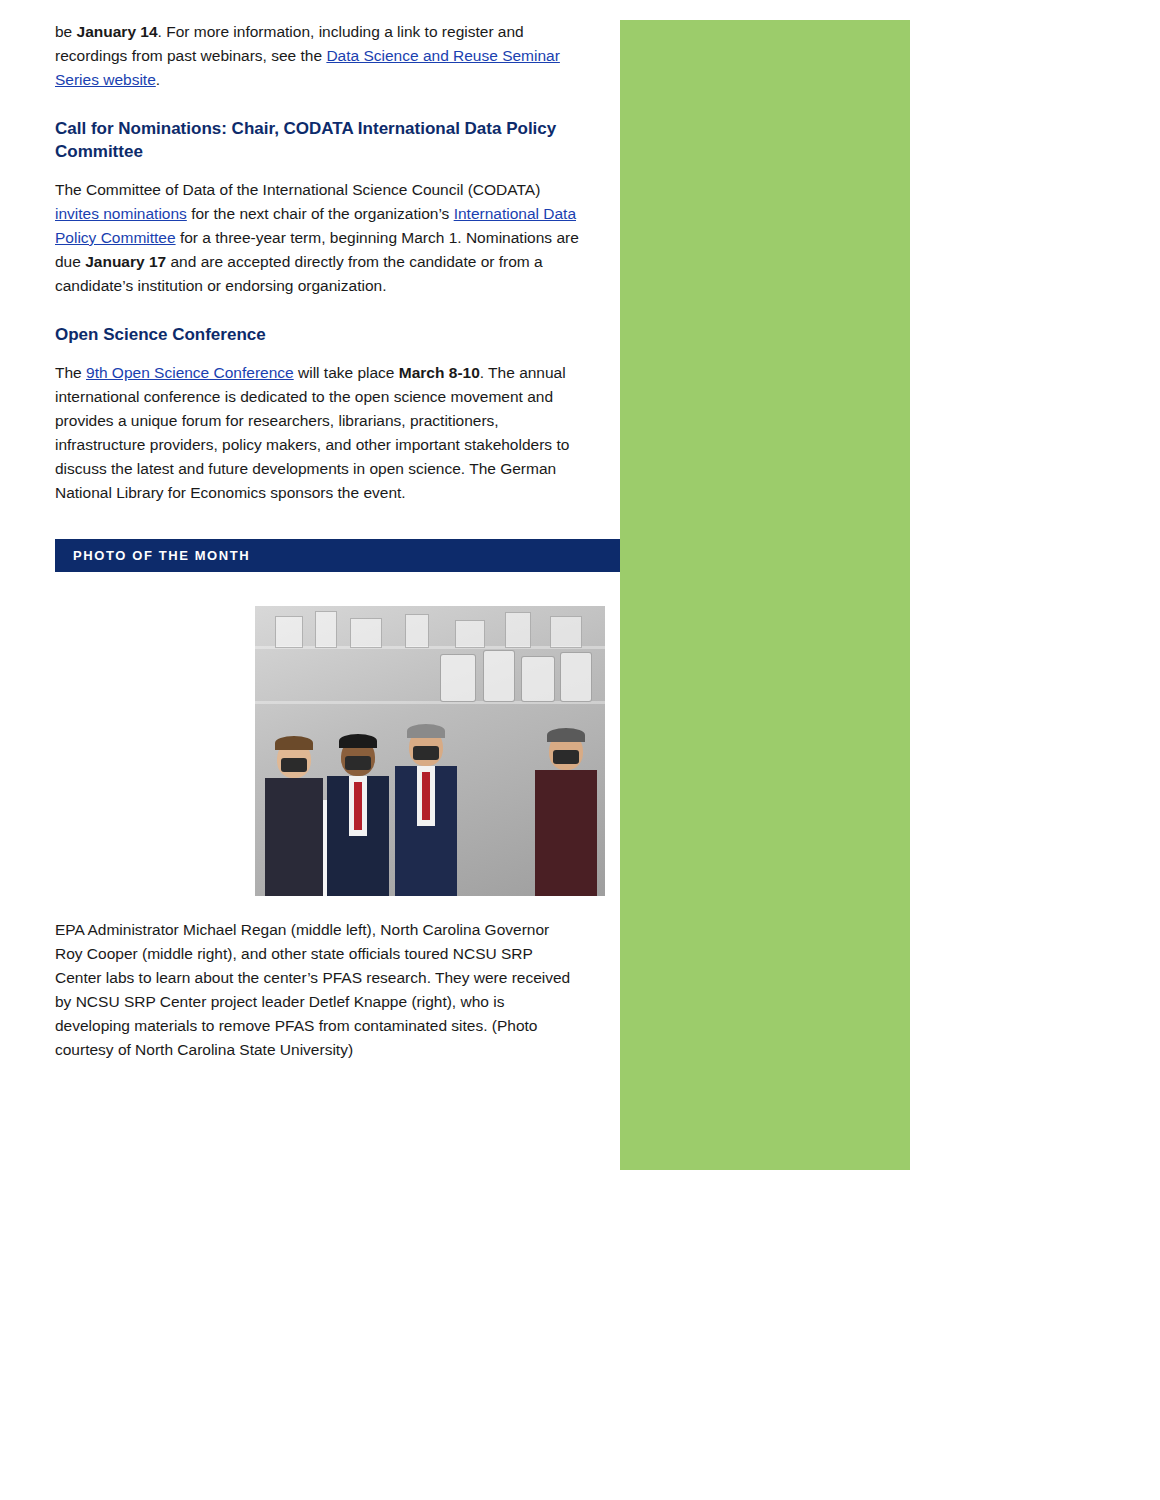be January 14. For more information, including a link to register and recordings from past webinars, see the Data Science and Reuse Seminar Series website.
Call for Nominations: Chair, CODATA International Data Policy Committee
The Committee of Data of the International Science Council (CODATA) invites nominations for the next chair of the organization’s International Data Policy Committee for a three-year term, beginning March 1. Nominations are due January 17 and are accepted directly from the candidate or from a candidate’s institution or endorsing organization.
Open Science Conference
The 9th Open Science Conference will take place March 8-10. The annual international conference is dedicated to the open science movement and provides a unique forum for researchers, librarians, practitioners, infrastructure providers, policy makers, and other important stakeholders to discuss the latest and future developments in open science. The German National Library for Economics sponsors the event.
PHOTO OF THE MONTH
EPA Administrator Michael Regan (middle left), North Carolina Governor Roy Cooper (middle right), and other state officials toured NCSU SRP Center labs to learn about the center’s PFAS research. They were received by NCSU SRP Center project leader Detlef Knappe (right), who is developing materials to remove PFAS from contaminated sites. (Photo courtesy of North Carolina State University)